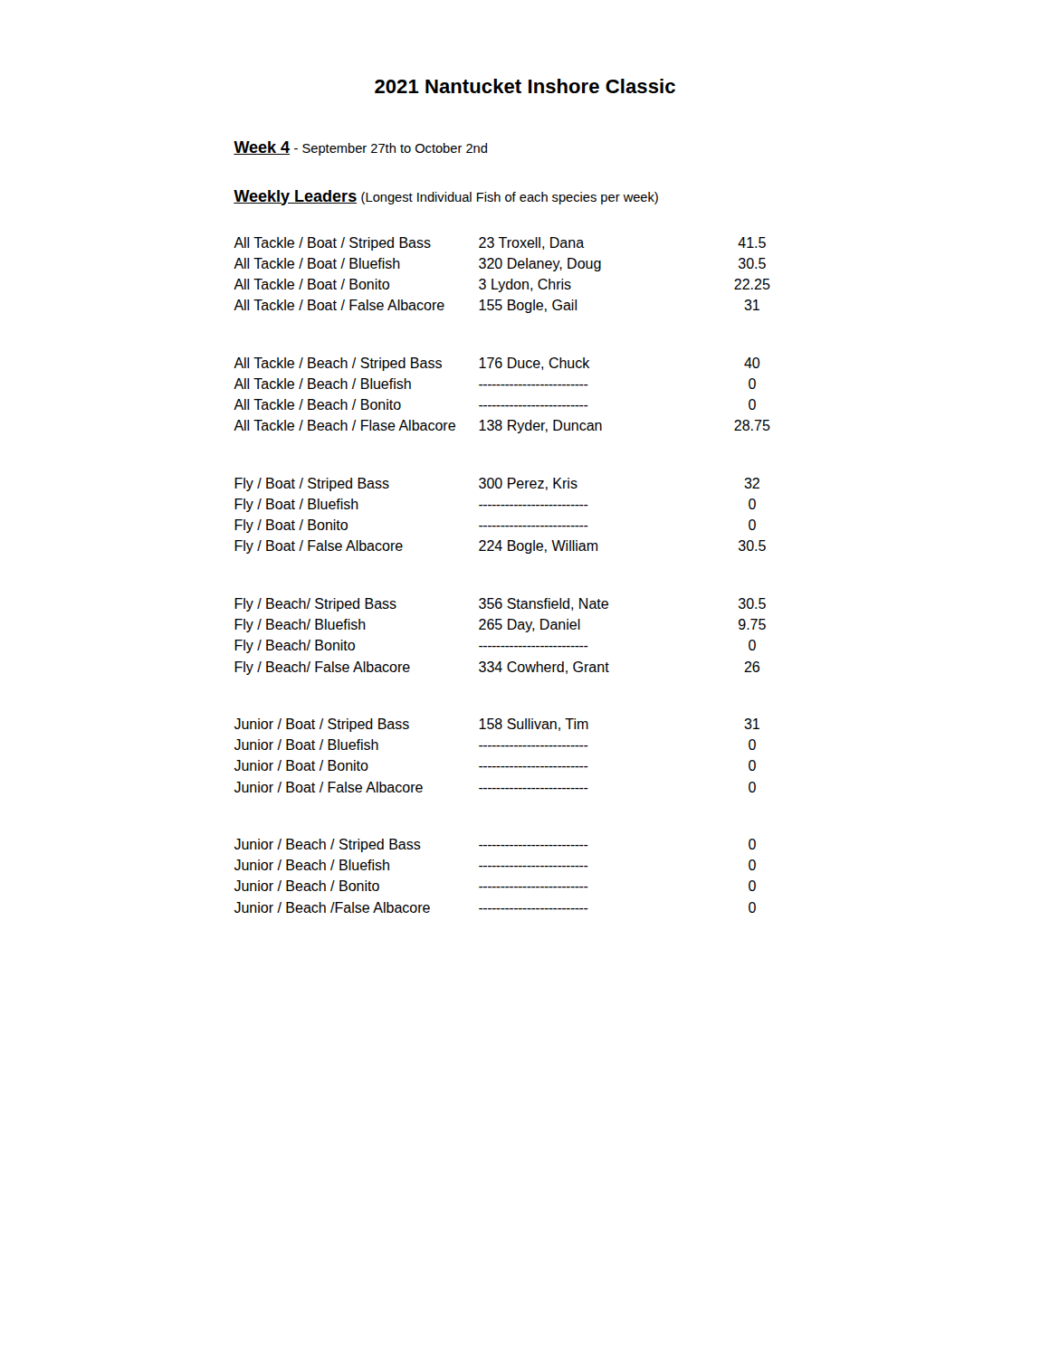2021 Nantucket Inshore Classic
Week 4 - September 27th to October 2nd
Weekly Leaders (Longest Individual Fish of each species per week)
| All Tackle / Boat / Striped Bass | 23 Troxell, Dana | 41.5 |
| All Tackle / Boat / Bluefish | 320 Delaney, Doug | 30.5 |
| All Tackle / Boat / Bonito | 3 Lydon, Chris | 22.25 |
| All Tackle / Boat / False Albacore | 155 Bogle, Gail | 31 |
| All Tackle / Beach / Striped Bass | 176 Duce, Chuck | 40 |
| All Tackle / Beach / Bluefish | ------------------------- | 0 |
| All Tackle / Beach / Bonito | ------------------------- | 0 |
| All Tackle / Beach / Flase Albacore | 138 Ryder, Duncan | 28.75 |
| Fly / Boat / Striped Bass | 300 Perez, Kris | 32 |
| Fly / Boat / Bluefish | ------------------------- | 0 |
| Fly / Boat / Bonito | ------------------------- | 0 |
| Fly / Boat / False Albacore | 224 Bogle, William | 30.5 |
| Fly / Beach/ Striped Bass | 356 Stansfield, Nate | 30.5 |
| Fly / Beach/ Bluefish | 265 Day, Daniel | 9.75 |
| Fly / Beach/ Bonito | ------------------------- | 0 |
| Fly / Beach/ False Albacore | 334 Cowherd, Grant | 26 |
| Junior / Boat / Striped Bass | 158 Sullivan, Tim | 31 |
| Junior / Boat / Bluefish | ------------------------- | 0 |
| Junior / Boat / Bonito | ------------------------- | 0 |
| Junior / Boat / False Albacore | ------------------------- | 0 |
| Junior / Beach / Striped Bass | ------------------------- | 0 |
| Junior / Beach / Bluefish | ------------------------- | 0 |
| Junior / Beach / Bonito | ------------------------- | 0 |
| Junior / Beach /False Albacore | ------------------------- | 0 |